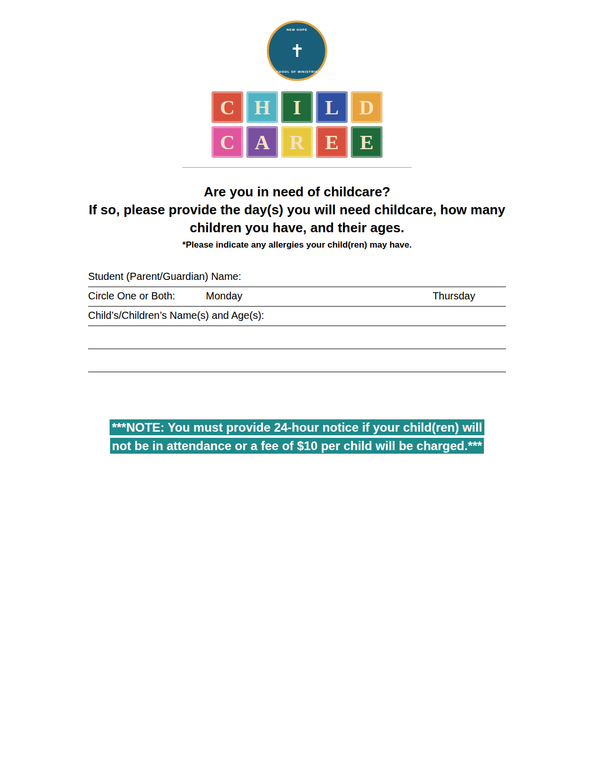NEW HOPE ✝ SCHOOL OF MINISTRIES
C
H
I
L
D
C
A
R
E
E
Are you in need of childcare?
If so, please provide the day(s) you will need childcare, how many children you have, and their ages.
*Please indicate any allergies your child(ren) may have.
Student (Parent/Guardian) Name:
Circle One or Both: Monday Thursday
Child’s/Children’s Name(s) and Age(s):
***NOTE: You must provide 24-hour notice if your child(ren) will not be in attendance or a fee of $10 per child will be charged.***